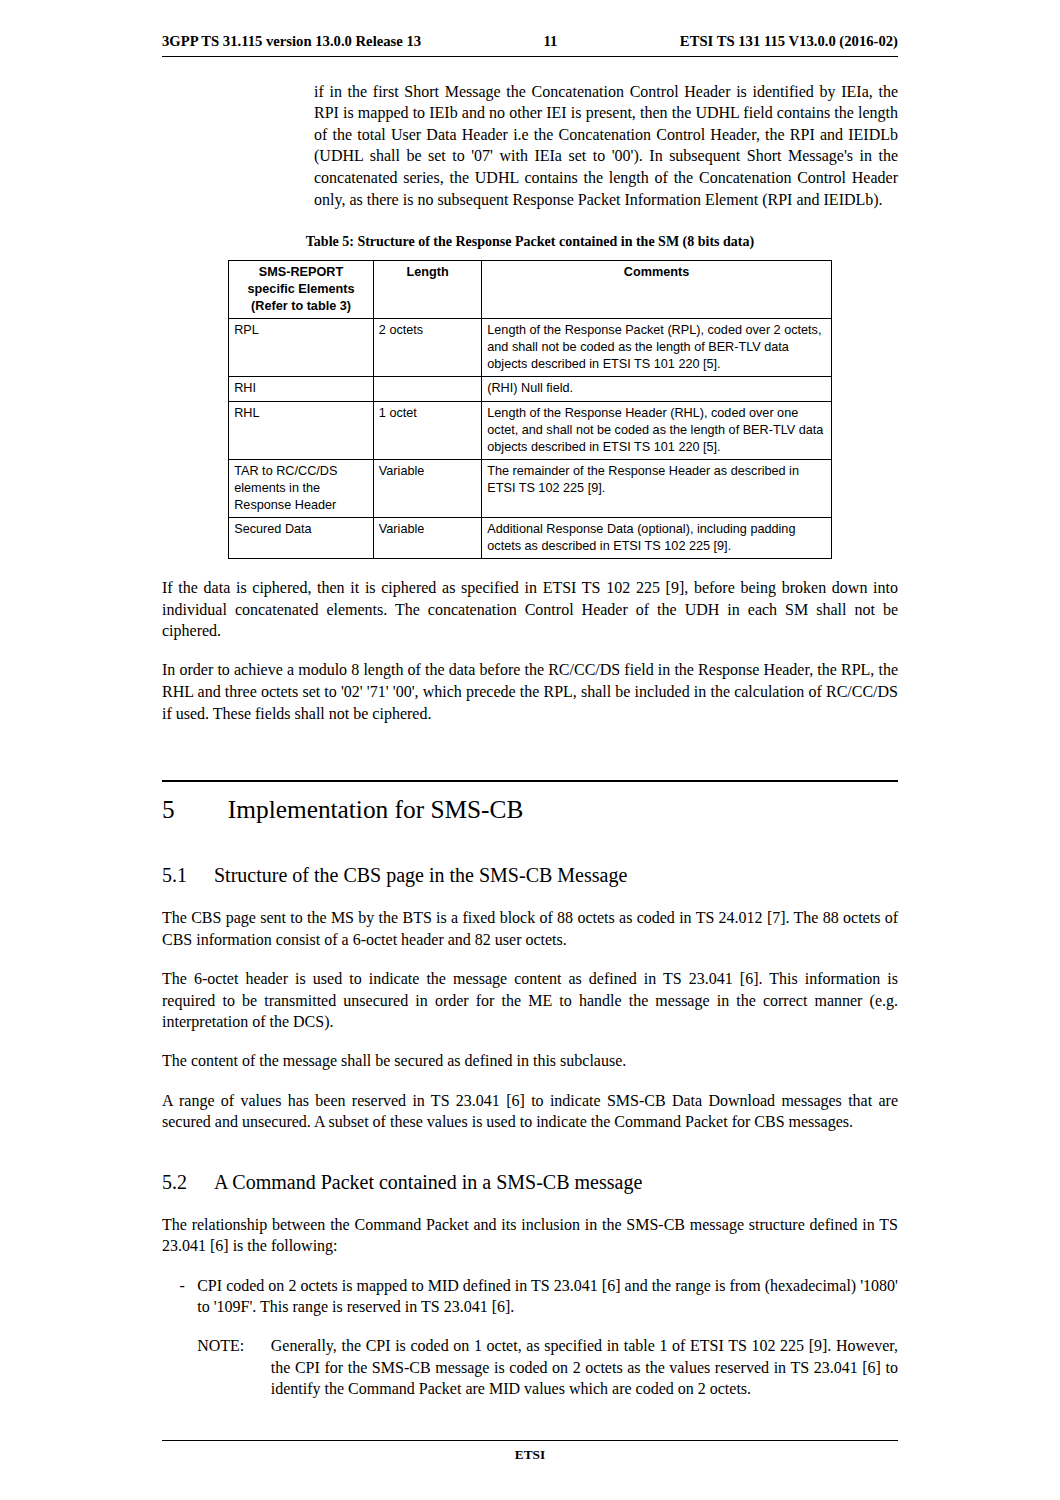3GPP TS 31.115 version 13.0.0 Release 13
11
ETSI TS 131 115 V13.0.0 (2016-02)
if in the first Short Message the Concatenation Control Header is identified by IEIa, the RPI is mapped to IEIb and no other IEI is present, then the UDHL field contains the length of the total User Data Header i.e the Concatenation Control Header, the RPI and IEIDLb (UDHL shall be set to '07' with IEIa set to '00'). In subsequent Short Message's in the concatenated series, the UDHL contains the length of the Concatenation Control Header only, as there is no subsequent Response Packet Information Element (RPI and IEIDLb).
Table 5: Structure of the Response Packet contained in the SM (8 bits data)
| SMS-REPORT specific Elements (Refer to table 3) | Length | Comments |
| --- | --- | --- |
| RPL | 2 octets | Length of the Response Packet (RPL), coded over 2 octets, and shall not be coded as the length of BER-TLV data objects described in ETSI TS 101 220 [5]. |
| RHI | | (RHI) Null field. |
| RHL | 1 octet | Length of the Response Header (RHL), coded over one octet, and shall not be coded as the length of BER-TLV data objects described in ETSI TS 101 220 [5]. |
| TAR to RC/CC/DS elements in the Response Header | Variable | The remainder of the Response Header as described in ETSI TS 102 225 [9]. |
| Secured Data | Variable | Additional Response Data (optional), including padding octets as described in ETSI TS 102 225 [9]. |
If the data is ciphered, then it is ciphered as specified in ETSI TS 102 225 [9], before being broken down into individual concatenated elements. The concatenation Control Header of the UDH in each SM shall not be ciphered.
In order to achieve a modulo 8 length of the data before the RC/CC/DS field in the Response Header, the RPL, the RHL and three octets set to '02' '71' '00', which precede the RPL, shall be included in the calculation of RC/CC/DS if used. These fields shall not be ciphered.
5 Implementation for SMS-CB
5.1 Structure of the CBS page in the SMS-CB Message
The CBS page sent to the MS by the BTS is a fixed block of 88 octets as coded in TS 24.012 [7]. The 88 octets of CBS information consist of a 6-octet header and 82 user octets.
The 6-octet header is used to indicate the message content as defined in TS 23.041 [6]. This information is required to be transmitted unsecured in order for the ME to handle the message in the correct manner (e.g. interpretation of the DCS).
The content of the message shall be secured as defined in this subclause.
A range of values has been reserved in TS 23.041 [6] to indicate SMS-CB Data Download messages that are secured and unsecured. A subset of these values is used to indicate the Command Packet for CBS messages.
5.2 A Command Packet contained in a SMS-CB message
The relationship between the Command Packet and its inclusion in the SMS-CB message structure defined in TS 23.041 [6] is the following:
CPI coded on 2 octets is mapped to MID defined in TS 23.041 [6] and the range is from (hexadecimal) '1080' to '109F'. This range is reserved in TS 23.041 [6].
NOTE:
Generally, the CPI is coded on 1 octet, as specified in table 1 of ETSI TS 102 225 [9]. However, the CPI for the SMS-CB message is coded on 2 octets as the values reserved in TS 23.041 [6] to identify the Command Packet are MID values which are coded on 2 octets.
ETSI